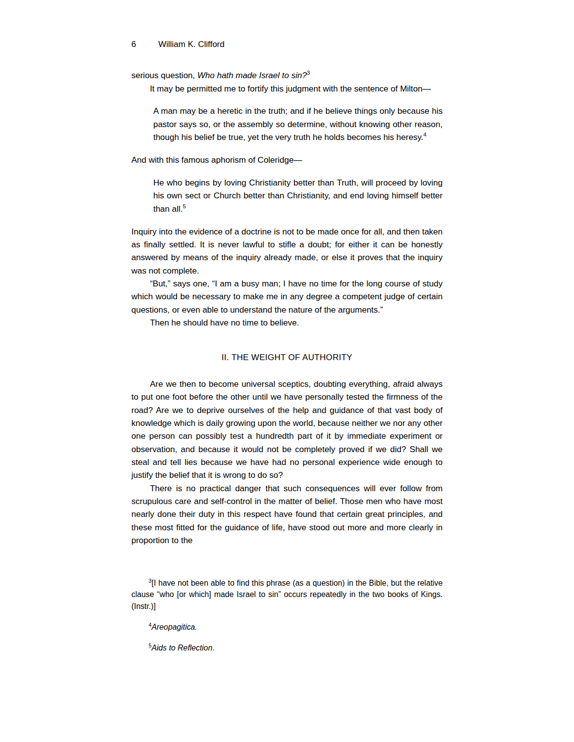6
William K. Clifford
serious question, Who hath made Israel to sin?3
It may be permitted me to fortify this judgment with the sentence of Milton—
A man may be a heretic in the truth; and if he believe things only because his pastor says so, or the assembly so determine, without knowing other reason, though his belief be true, yet the very truth he holds becomes his heresy.4
And with this famous aphorism of Coleridge—
He who begins by loving Christianity better than Truth, will proceed by loving his own sect or Church better than Christianity, and end loving himself better than all.5
Inquiry into the evidence of a doctrine is not to be made once for all, and then taken as finally settled. It is never lawful to stifle a doubt; for either it can be honestly answered by means of the inquiry already made, or else it proves that the inquiry was not complete.
“But,” says one, “I am a busy man; I have no time for the long course of study which would be necessary to make me in any degree a competent judge of certain questions, or even able to understand the nature of the arguments.”
Then he should have no time to believe.
II. THE WEIGHT OF AUTHORITY
Are we then to become universal sceptics, doubting everything, afraid always to put one foot before the other until we have personally tested the firmness of the road? Are we to deprive ourselves of the help and guidance of that vast body of knowledge which is daily growing upon the world, because neither we nor any other one person can possibly test a hundredth part of it by immediate experiment or observation, and because it would not be completely proved if we did? Shall we steal and tell lies because we have had no personal experience wide enough to justify the belief that it is wrong to do so?
There is no practical danger that such consequences will ever follow from scrupulous care and self-control in the matter of belief. Those men who have most nearly done their duty in this respect have found that certain great principles, and these most fitted for the guidance of life, have stood out more and more clearly in proportion to the
3[I have not been able to find this phrase (as a question) in the Bible, but the relative clause “who [or which] made Israel to sin” occurs repeatedly in the two books of Kings. (Instr.)]
4Areopagitica.
5Aids to Reflection.